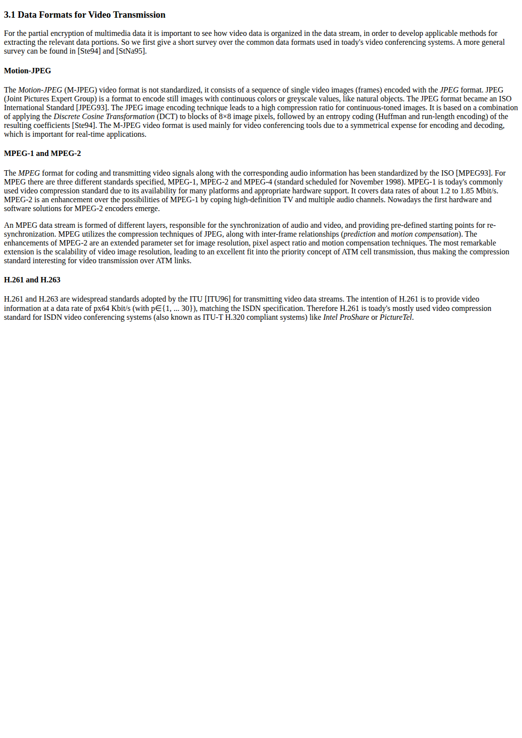3.1 Data Formats for Video Transmission
For the partial encryption of multimedia data it is important to see how video data is organized in the data stream, in order to develop applicable methods for extracting the relevant data portions. So we first give a short survey over the common data formats used in toady's video conferencing systems. A more general survey can be found in [Ste94] and [StNa95].
Motion-JPEG
The Motion-JPEG (M-JPEG) video format is not standardized, it consists of a sequence of single video images (frames) encoded with the JPEG format. JPEG (Joint Pictures Expert Group) is a format to encode still images with continuous colors or greyscale values, like natural objects. The JPEG format became an ISO International Standard [JPEG93]. The JPEG image encoding technique leads to a high compression ratio for continuous-toned images. It is based on a combination of applying the Discrete Cosine Transformation (DCT) to blocks of 8×8 image pixels, followed by an entropy coding (Huffman and run-length encoding) of the resulting coefficients [Ste94]. The M-JPEG video format is used mainly for video conferencing tools due to a symmetrical expense for encoding and decoding, which is important for real-time applications.
MPEG-1 and MPEG-2
The MPEG format for coding and transmitting video signals along with the corresponding audio information has been standardized by the ISO [MPEG93]. For MPEG there are three different standards specified, MPEG-1, MPEG-2 and MPEG-4 (standard scheduled for November 1998). MPEG-1 is today's commonly used video compression standard due to its availability for many platforms and appropriate hardware support. It covers data rates of about 1.2 to 1.85 Mbit/s. MPEG-2 is an enhancement over the possibilities of MPEG-1 by coping high-definition TV and multiple audio channels. Nowadays the first hardware and software solutions for MPEG-2 encoders emerge.
An MPEG data stream is formed of different layers, responsible for the synchronization of audio and video, and providing pre-defined starting points for re-synchronization. MPEG utilizes the compression techniques of JPEG, along with inter-frame relationships (prediction and motion compensation). The enhancements of MPEG-2 are an extended parameter set for image resolution, pixel aspect ratio and motion compensation techniques. The most remarkable extension is the scalability of video image resolution, leading to an excellent fit into the priority concept of ATM cell transmission, thus making the compression standard interesting for video transmission over ATM links.
H.261 and H.263
H.261 and H.263 are widespread standards adopted by the ITU [ITU96] for transmitting video data streams. The intention of H.261 is to provide video information at a data rate of px64 Kbit/s (with p∈{1, ... 30}), matching the ISDN specification. Therefore H.261 is toady's mostly used video compression standard for ISDN video conferencing systems (also known as ITU-T H.320 compliant systems) like Intel ProShare or PictureTel.